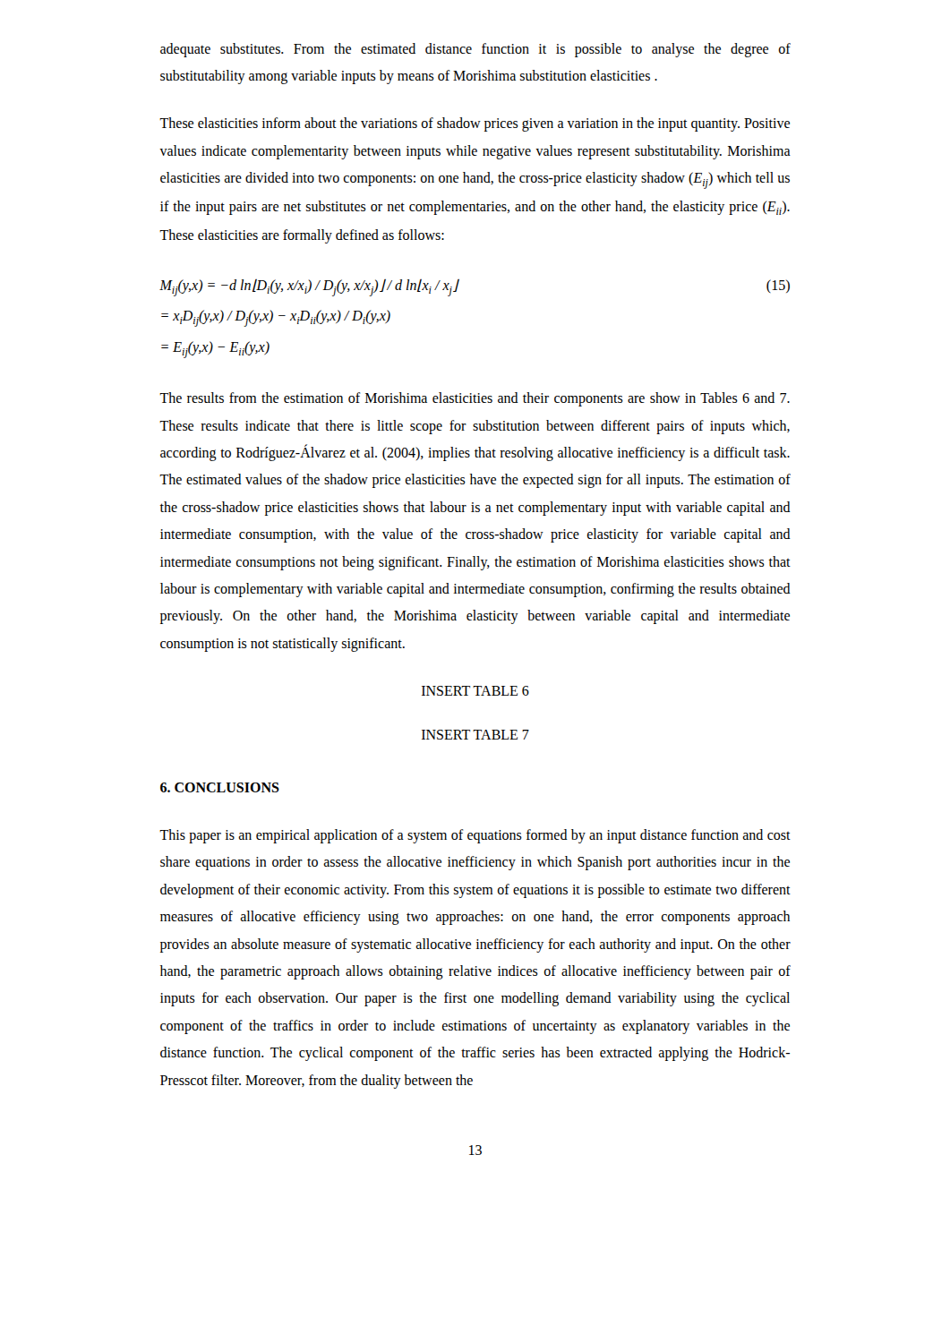adequate substitutes. From the estimated distance function it is possible to analyse the degree of substitutability among variable inputs by means of Morishima substitution elasticities .
These elasticities inform about the variations of shadow prices given a variation in the input quantity. Positive values indicate complementarity between inputs while negative values represent substitutability. Morishima elasticities are divided into two components: on one hand, the cross-price elasticity shadow (Eij) which tell us if the input pairs are net substitutes or net complementaries, and on the other hand, the elasticity price (Eii). These elasticities are formally defined as follows:
(15) Mij(y,x) = −d ln⌊Di(y, x/xi) / Dj(y, x/xj)⌋ / d ln⌊xi / xj⌋ = xiDij(y,x) / Dj(y,x) − xiDii(y,x) / Di(y,x) = Eij(y,x) − Eii(y,x)
The results from the estimation of Morishima elasticities and their components are show in Tables 6 and 7. These results indicate that there is little scope for substitution between different pairs of inputs which, according to Rodríguez-Álvarez et al. (2004), implies that resolving allocative inefficiency is a difficult task. The estimated values of the shadow price elasticities have the expected sign for all inputs. The estimation of the cross-shadow price elasticities shows that labour is a net complementary input with variable capital and intermediate consumption, with the value of the cross-shadow price elasticity for variable capital and intermediate consumptions not being significant. Finally, the estimation of Morishima elasticities shows that labour is complementary with variable capital and intermediate consumption, confirming the results obtained previously. On the other hand, the Morishima elasticity between variable capital and intermediate consumption is not statistically significant.
INSERT TABLE 6
INSERT TABLE 7
6. CONCLUSIONS
This paper is an empirical application of a system of equations formed by an input distance function and cost share equations in order to assess the allocative inefficiency in which Spanish port authorities incur in the development of their economic activity. From this system of equations it is possible to estimate two different measures of allocative efficiency using two approaches: on one hand, the error components approach provides an absolute measure of systematic allocative inefficiency for each authority and input. On the other hand, the parametric approach allows obtaining relative indices of allocative inefficiency between pair of inputs for each observation. Our paper is the first one modelling demand variability using the cyclical component of the traffics in order to include estimations of uncertainty as explanatory variables in the distance function. The cyclical component of the traffic series has been extracted applying the Hodrick-Presscot filter. Moreover, from the duality between the
13